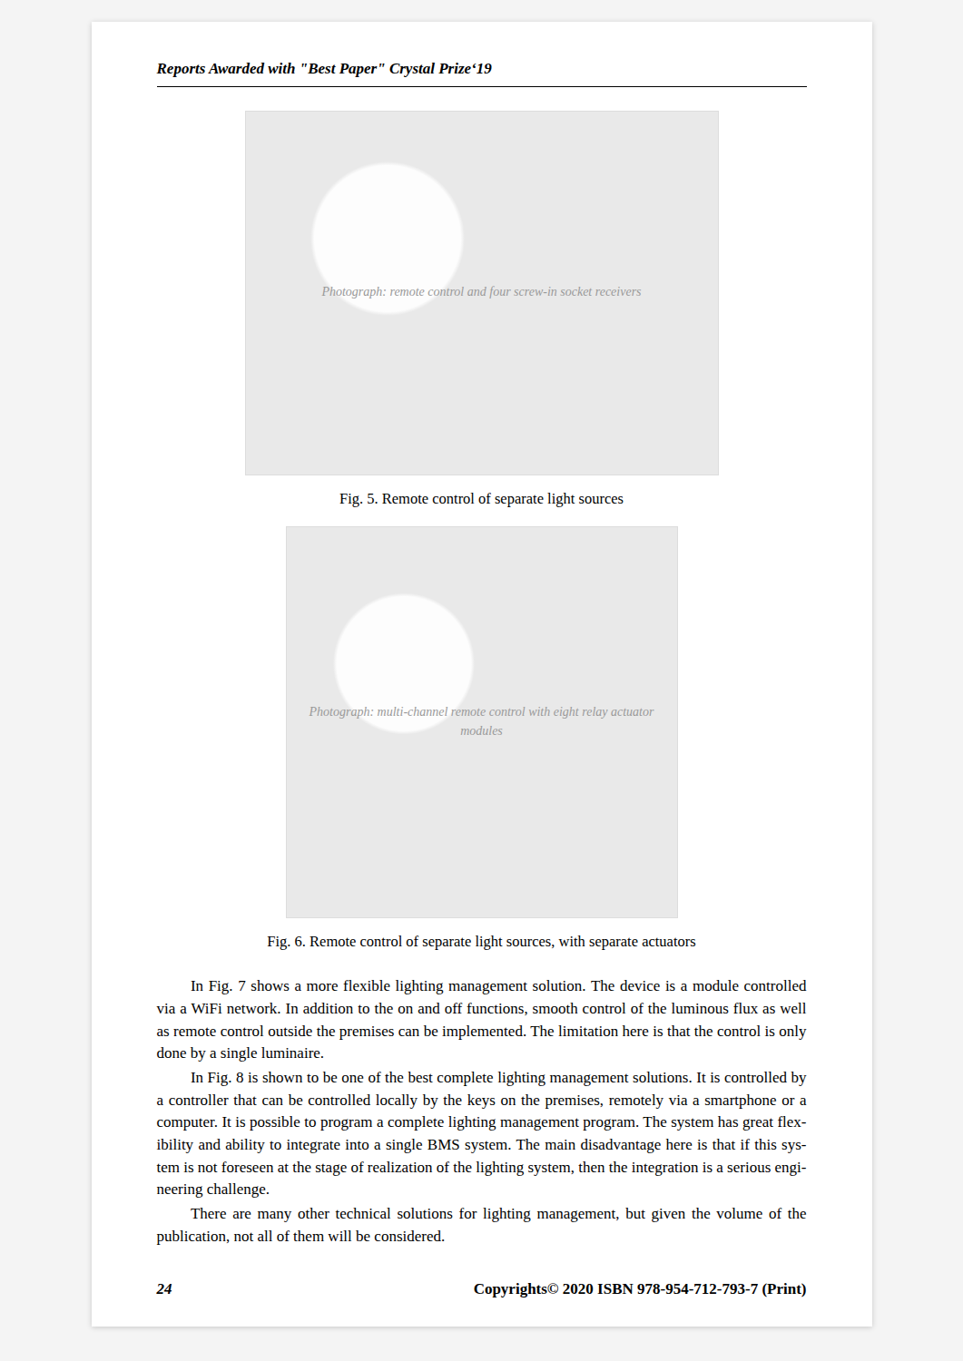Reports Awarded with "Best Paper" Crystal Prize‘19
Photograph: remote control and four screw-in socket receivers
Fig. 5. Remote control of separate light sources
Photograph: multi-channel remote control with eight relay actuator modules
Fig. 6. Remote control of separate light sources, with separate actuators
In Fig. 7 shows a more flexible lighting management solution. The device is a module controlled via a WiFi network. In addition to the on and off functions, smooth control of the luminous flux as well as remote control outside the premises can be implemented. The limitation here is that the control is only done by a single luminaire.
In Fig. 8 is shown to be one of the best complete lighting management solutions. It is controlled by a controller that can be controlled locally by the keys on the premises, remotely via a smartphone or a computer. It is possible to program a complete lighting management program. The system has great flexibility and ability to integrate into a single BMS system. The main disadvantage here is that if this system is not foreseen at the stage of realization of the lighting system, then the integration is a serious engineering challenge.
There are many other technical solutions for lighting management, but given the volume of the publication, not all of them will be considered.
24
Copyrights© 2020 ISBN 978-954-712-793-7 (Print)